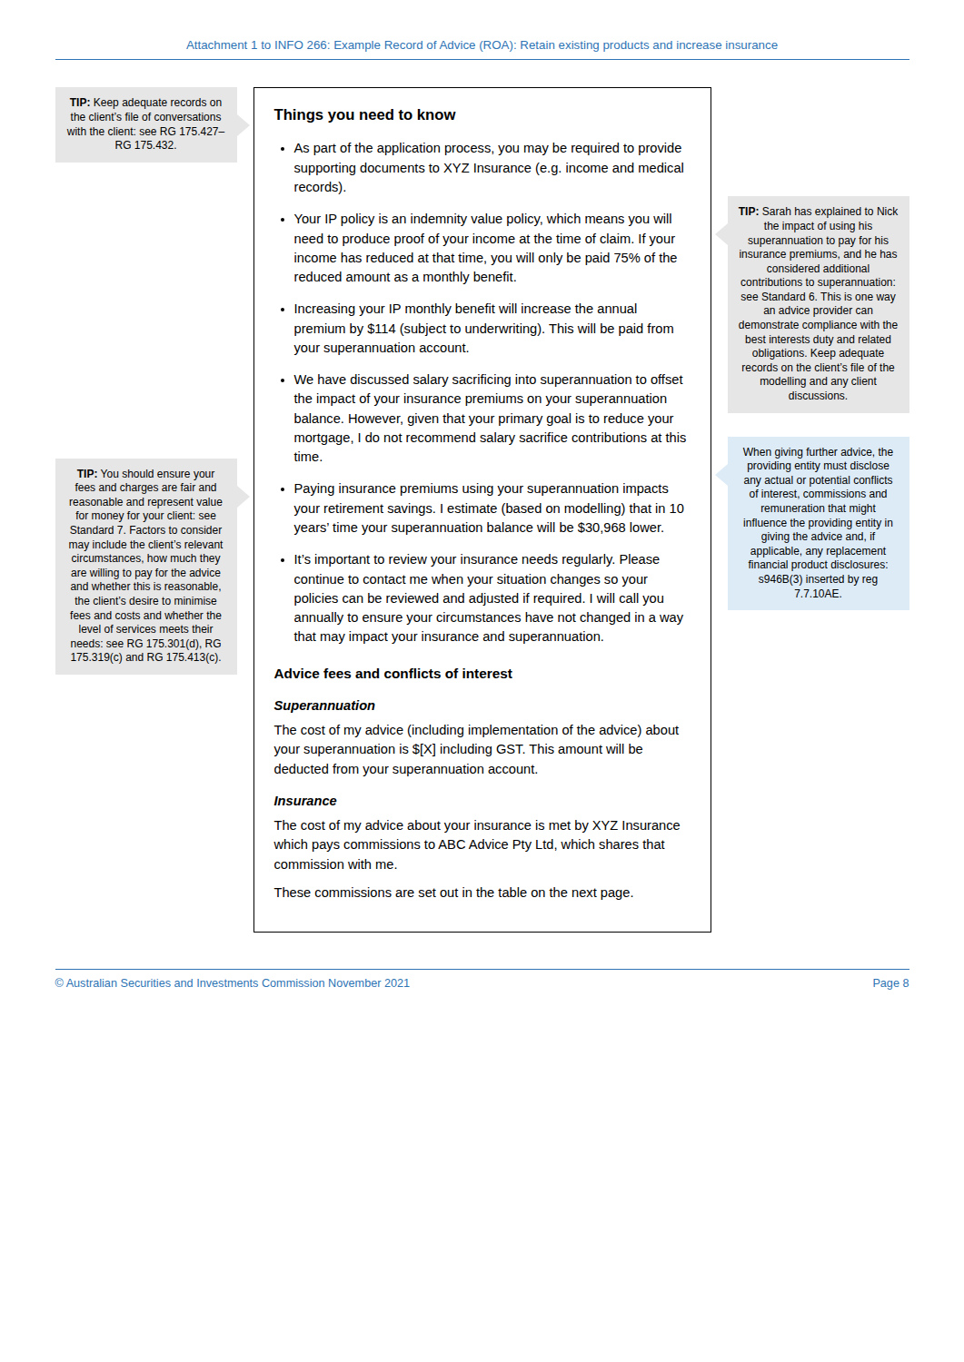Attachment 1 to INFO 266: Example Record of Advice (ROA): Retain existing products and increase insurance
TIP: Keep adequate records on the client’s file of conversations with the client: see RG 175.427–RG 175.432.
TIP: You should ensure your fees and charges are fair and reasonable and represent value for money for your client: see Standard 7. Factors to consider may include the client’s relevant circumstances, how much they are willing to pay for the advice and whether this is reasonable, the client’s desire to minimise fees and costs and whether the level of services meets their needs: see RG 175.301(d), RG 175.319(c) and RG 175.413(c).
Things you need to know
As part of the application process, you may be required to provide supporting documents to XYZ Insurance (e.g. income and medical records).
Your IP policy is an indemnity value policy, which means you will need to produce proof of your income at the time of claim. If your income has reduced at that time, you will only be paid 75% of the reduced amount as a monthly benefit.
Increasing your IP monthly benefit will increase the annual premium by $114 (subject to underwriting). This will be paid from your superannuation account.
We have discussed salary sacrificing into superannuation to offset the impact of your insurance premiums on your superannuation balance. However, given that your primary goal is to reduce your mortgage, I do not recommend salary sacrifice contributions at this time.
Paying insurance premiums using your superannuation impacts your retirement savings. I estimate (based on modelling) that in 10 years’ time your superannuation balance will be $30,968 lower.
It’s important to review your insurance needs regularly. Please continue to contact me when your situation changes so your policies can be reviewed and adjusted if required. I will call you annually to ensure your circumstances have not changed in a way that may impact your insurance and superannuation.
Advice fees and conflicts of interest
Superannuation
The cost of my advice (including implementation of the advice) about your superannuation is $[X] including GST. This amount will be deducted from your superannuation account.
Insurance
The cost of my advice about your insurance is met by XYZ Insurance which pays commissions to ABC Advice Pty Ltd, which shares that commission with me.
These commissions are set out in the table on the next page.
TIP: Sarah has explained to Nick the impact of using his superannuation to pay for his insurance premiums, and he has considered additional contributions to superannuation: see Standard 6. This is one way an advice provider can demonstrate compliance with the best interests duty and related obligations. Keep adequate records on the client’s file of the modelling and any client discussions.
When giving further advice, the providing entity must disclose any actual or potential conflicts of interest, commissions and remuneration that might influence the providing entity in giving the advice and, if applicable, any replacement financial product disclosures: s946B(3) inserted by reg 7.7.10AE.
© Australian Securities and Investments Commission November 2021 Page 8